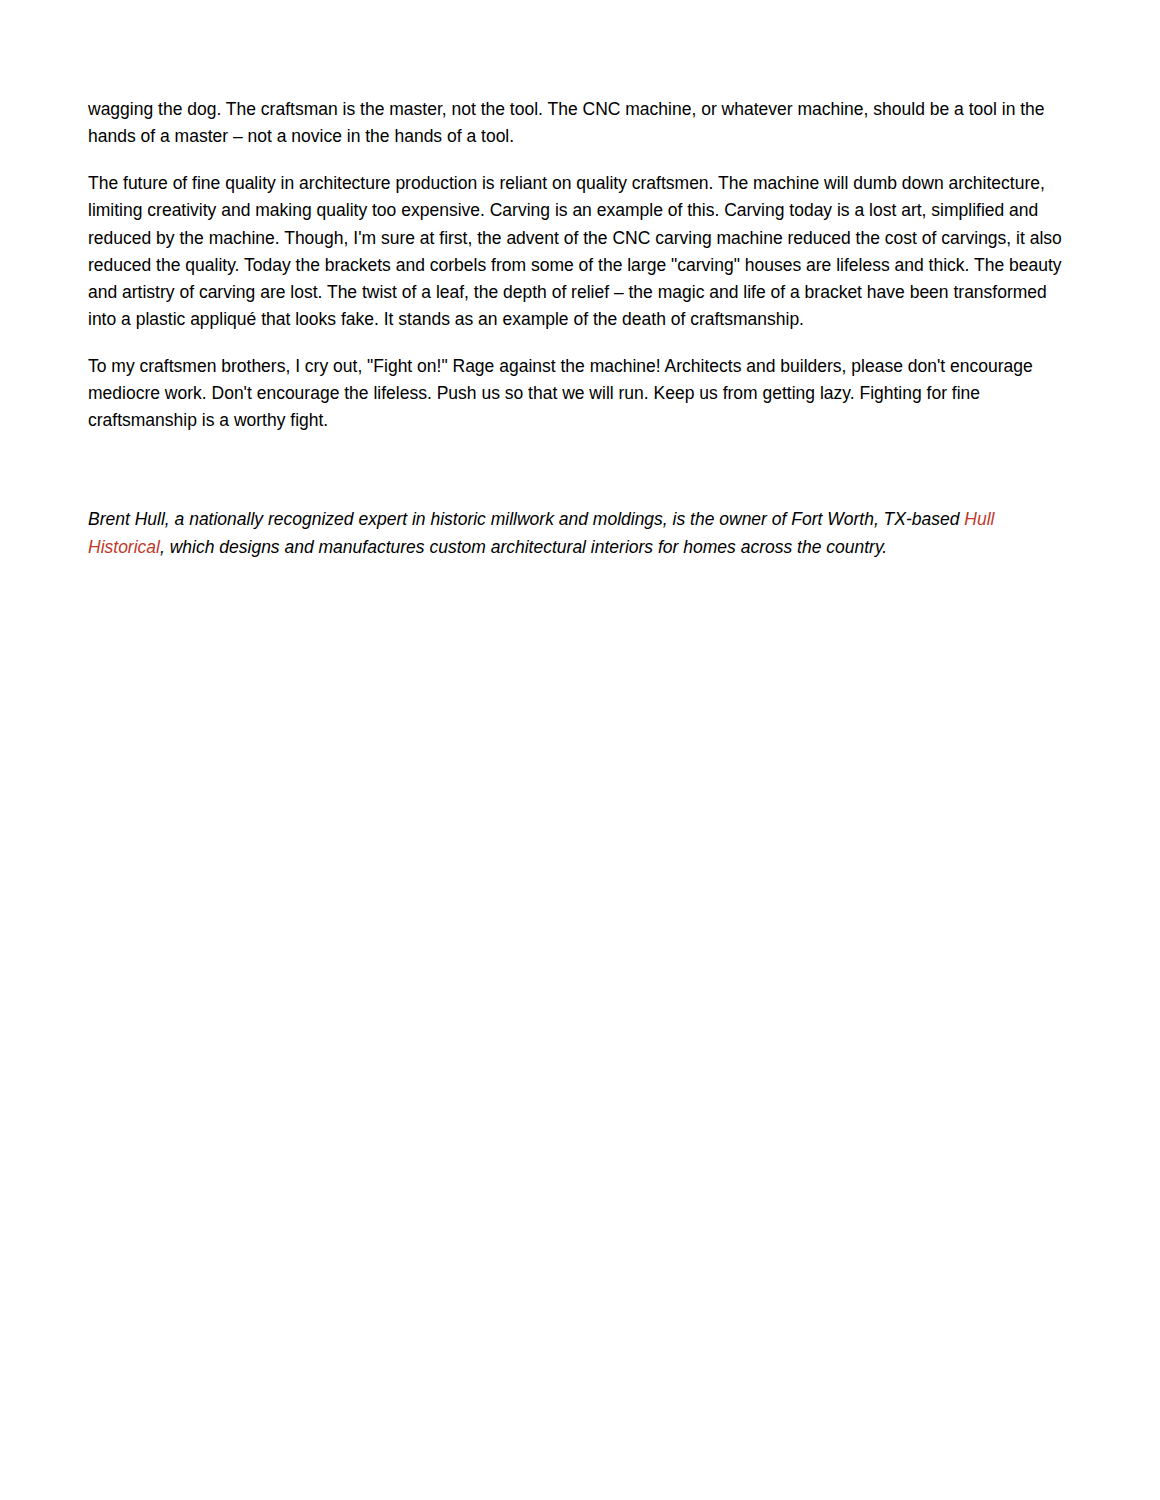wagging the dog. The craftsman is the master, not the tool. The CNC machine, or whatever machine, should be a tool in the hands of a master – not a novice in the hands of a tool.
The future of fine quality in architecture production is reliant on quality craftsmen. The machine will dumb down architecture, limiting creativity and making quality too expensive. Carving is an example of this. Carving today is a lost art, simplified and reduced by the machine. Though, I'm sure at first, the advent of the CNC carving machine reduced the cost of carvings, it also reduced the quality. Today the brackets and corbels from some of the large "carving" houses are lifeless and thick. The beauty and artistry of carving are lost. The twist of a leaf, the depth of relief – the magic and life of a bracket have been transformed into a plastic appliqué that looks fake. It stands as an example of the death of craftsmanship.
To my craftsmen brothers, I cry out, "Fight on!" Rage against the machine! Architects and builders, please don't encourage mediocre work. Don't encourage the lifeless. Push us so that we will run. Keep us from getting lazy. Fighting for fine craftsmanship is a worthy fight.
Brent Hull, a nationally recognized expert in historic millwork and moldings, is the owner of Fort Worth, TX-based Hull Historical, which designs and manufactures custom architectural interiors for homes across the country.